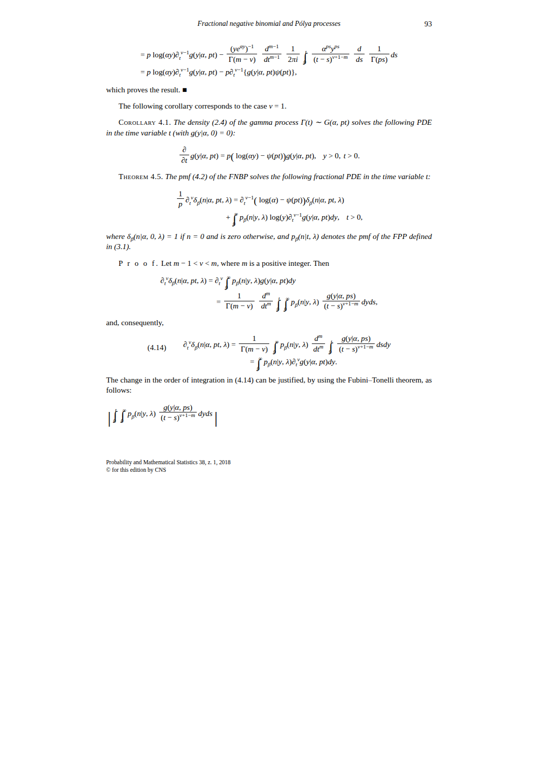Fractional negative binomial and Pólya processes 93
= p log(αy)∂tν−1g(y|α, pt) − (yeαy)−1 Γ(m − ν) dm−1 dtm−1 12πi ∫t 0 αpsyps(t − s)ν+1−m dds 1 Γ(ps) ds = p log(αy)∂tν−1g(y|α, pt) − p∂tν−1{g(y|α, pt)ψ(pt)},
which proves the result. ■
The following corollary corresponds to the case ν = 1.
Corollary 4.1. The density (2.4) of the gamma process Γ(t) ∼ G(α, pt) solves the following PDE in the time variable t (with g(y|α, 0) = 0):
∂∂t g(y|α, pt) = p( log(αy) − ψ(pt)) g(y|α, pt), y > 0, t > 0.
Theorem 4.5. The pmf (4.2) of the FNBP solves the following fractional PDE in the time variable t:
1 p∂tνδβ(n|α, pt, λ) = ∂tν−1( log(α) − ψ(pt)) δβ(n|α, pt, λ) + ∫∞0 pβ(n|y, λ) log(y)∂tν−1g(y|α, pt)dy, t > 0,
where δβ(n|α, 0, λ) = 1 if n = 0 and is zero otherwise, and pβ(n|t, λ) denotes the pmf of the FPP defined in (3.1).
P r o o f. Let m − 1 < ν < m, where m is a positive integer. Then
∂tνδβ(n|α, pt, λ) = ∂tν ∫∞0 pβ(n|y, λ)g(y|α, pt)dy = 1 Γ(m − ν) dm dtm ∫t 0 ∫∞0 pβ(n|y, λ) g(y|α, ps)(t − s)ν+1−m dyds,
and, consequently,
(4.14)
∂tνδβ(n|α, pt, λ) = 1 Γ(m − ν) ∫∞0 pβ(n|y, λ) dm dtm ∫t 0 g(y|α, ps)(t − s)ν+1−m dsdy = ∫∞0 pβ(n|y, λ)∂tνg(y|α, pt)dy.
The change in the order of integration in (4.14) can be justified, by using the Fubini–Tonelli theorem, as follows:
| ∫t 0 ∫∞0 pβ(n|y, λ) g(y|α, ps)(t − s)ν+1−m dyds |
Probability and Mathematical Statistics 38, z. 1, 2018
© for this edition by CNS